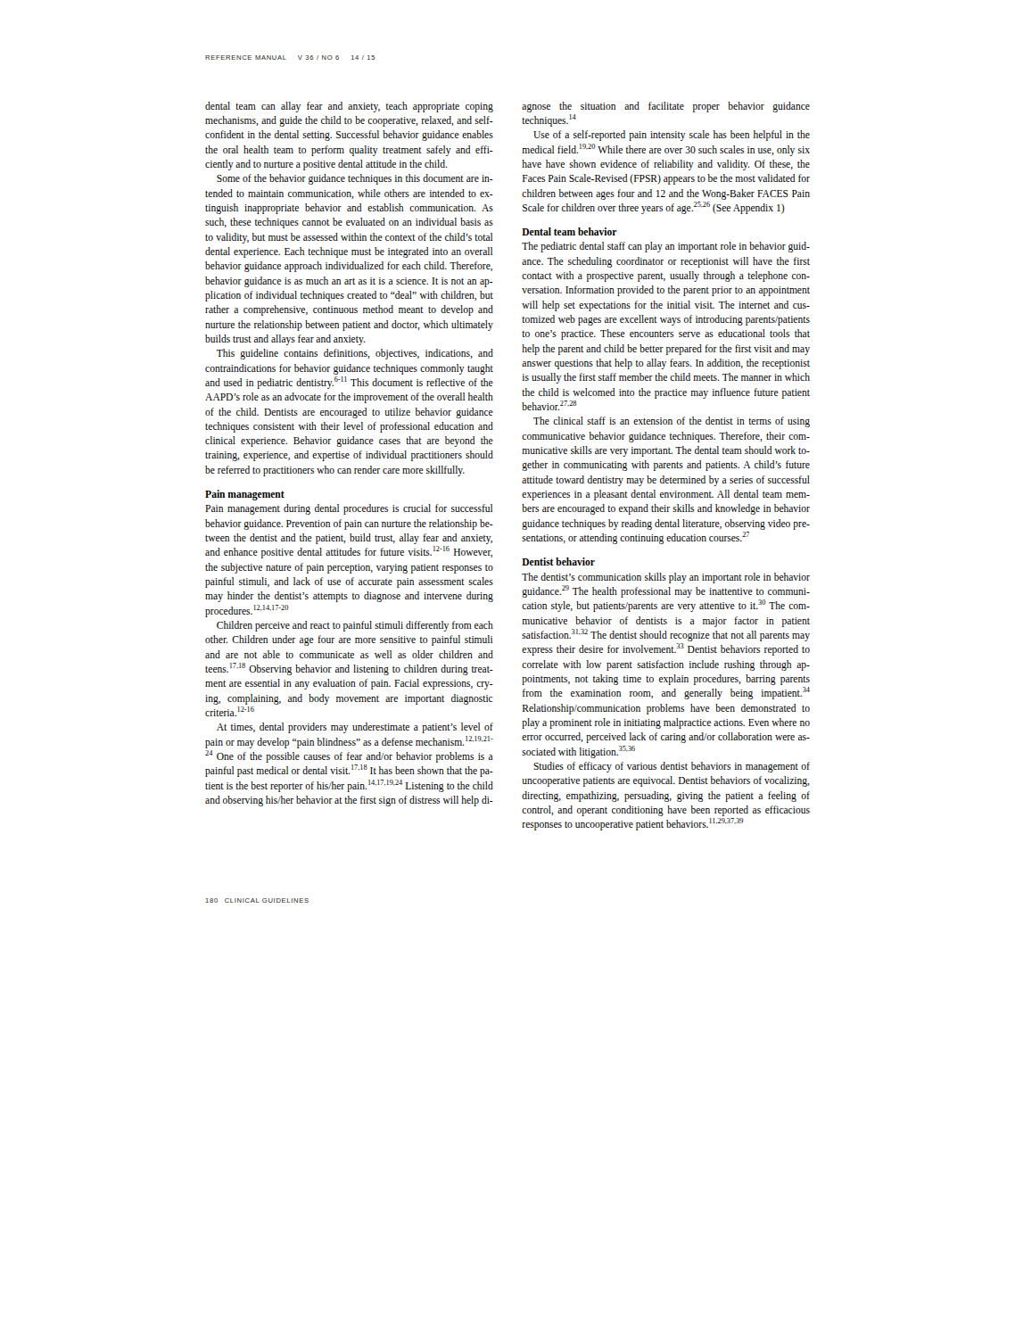Reference Manual V 36 / NO 6 14 / 15
dental team can allay fear and anxiety, teach appropriate coping mechanisms, and guide the child to be cooperative, relaxed, and self-confident in the dental setting. Successful behavior guidance enables the oral health team to perform quality treatment safely and efficiently and to nurture a positive dental attitude in the child.
Some of the behavior guidance techniques in this document are intended to maintain communication, while others are intended to extinguish inappropriate behavior and establish communication. As such, these techniques cannot be evaluated on an individual basis as to validity, but must be assessed within the context of the child’s total dental experience. Each technique must be integrated into an overall behavior guidance approach individualized for each child. Therefore, behavior guidance is as much an art as it is a science. It is not an application of individual techniques created to “deal” with children, but rather a comprehensive, continuous method meant to develop and nurture the relationship between patient and doctor, which ultimately builds trust and allays fear and anxiety.
This guideline contains definitions, objectives, indications, and contraindications for behavior guidance techniques commonly taught and used in pediatric dentistry.6-11 This document is reflective of the AAPD’s role as an advocate for the improvement of the overall health of the child. Dentists are encouraged to utilize behavior guidance techniques consistent with their level of professional education and clinical experience. Behavior guidance cases that are beyond the training, experience, and expertise of individual practitioners should be referred to practitioners who can render care more skillfully.
Pain management
Pain management during dental procedures is crucial for successful behavior guidance. Prevention of pain can nurture the relationship between the dentist and the patient, build trust, allay fear and anxiety, and enhance positive dental attitudes for future visits.12-16 However, the subjective nature of pain perception, varying patient responses to painful stimuli, and lack of use of accurate pain assessment scales may hinder the dentist’s attempts to diagnose and intervene during procedures.12,14,17-20
Children perceive and react to painful stimuli differently from each other. Children under age four are more sensitive to painful stimuli and are not able to communicate as well as older children and teens.17,18 Observing behavior and listening to children during treatment are essential in any evaluation of pain. Facial expressions, crying, complaining, and body movement are important diagnostic criteria.12-16
At times, dental providers may underestimate a patient’s level of pain or may develop “pain blindness” as a defense mechanism.12,19,21-24 One of the possible causes of fear and/or behavior problems is a painful past medical or dental visit.17,18 It has been shown that the patient is the best reporter of his/her pain.14,17,19,24 Listening to the child and observing his/her behavior at the first sign of distress will help diagnose the situation and facilitate proper behavior guidance techniques.14
Use of a self-reported pain intensity scale has been helpful in the medical field.19,20 While there are over 30 such scales in use, only six have have shown evidence of reliability and validity. Of these, the Faces Pain Scale-Revised (FPSR) appears to be the most validated for children between ages four and 12 and the Wong-Baker FACES Pain Scale for children over three years of age.25,26 (See Appendix 1)
Dental team behavior
The pediatric dental staff can play an important role in behavior guidance. The scheduling coordinator or receptionist will have the first contact with a prospective parent, usually through a telephone conversation. Information provided to the parent prior to an appointment will help set expectations for the initial visit. The internet and customized web pages are excellent ways of introducing parents/patients to one’s practice. These encounters serve as educational tools that help the parent and child be better prepared for the first visit and may answer questions that help to allay fears. In addition, the receptionist is usually the first staff member the child meets. The manner in which the child is welcomed into the practice may influence future patient behavior.27,28
The clinical staff is an extension of the dentist in terms of using communicative behavior guidance techniques. Therefore, their communicative skills are very important. The dental team should work together in communicating with parents and patients. A child’s future attitude toward dentistry may be determined by a series of successful experiences in a pleasant dental environment. All dental team members are encouraged to expand their skills and knowledge in behavior guidance techniques by reading dental literature, observing video presentations, or attending continuing education courses.27
Dentist behavior
The dentist’s communication skills play an important role in behavior guidance.29 The health professional may be inattentive to communication style, but patients/parents are very attentive to it.30 The communicative behavior of dentists is a major factor in patient satisfaction.31,32 The dentist should recognize that not all parents may express their desire for involvement.33 Dentist behaviors reported to correlate with low parent satisfaction include rushing through appointments, not taking time to explain procedures, barring parents from the examination room, and generally being impatient.34 Relationship/communication problems have been demonstrated to play a prominent role in initiating malpractice actions. Even where no error occurred, perceived lack of caring and/or collaboration were associated with litigation.35,36
Studies of efficacy of various dentist behaviors in management of uncooperative patients are equivocal. Dentist behaviors of vocalizing, directing, empathizing, persuading, giving the patient a feeling of control, and operant conditioning have been reported as efficacious responses to uncooperative patient behaviors.11,29,37,39
180 Clinical Guidelines